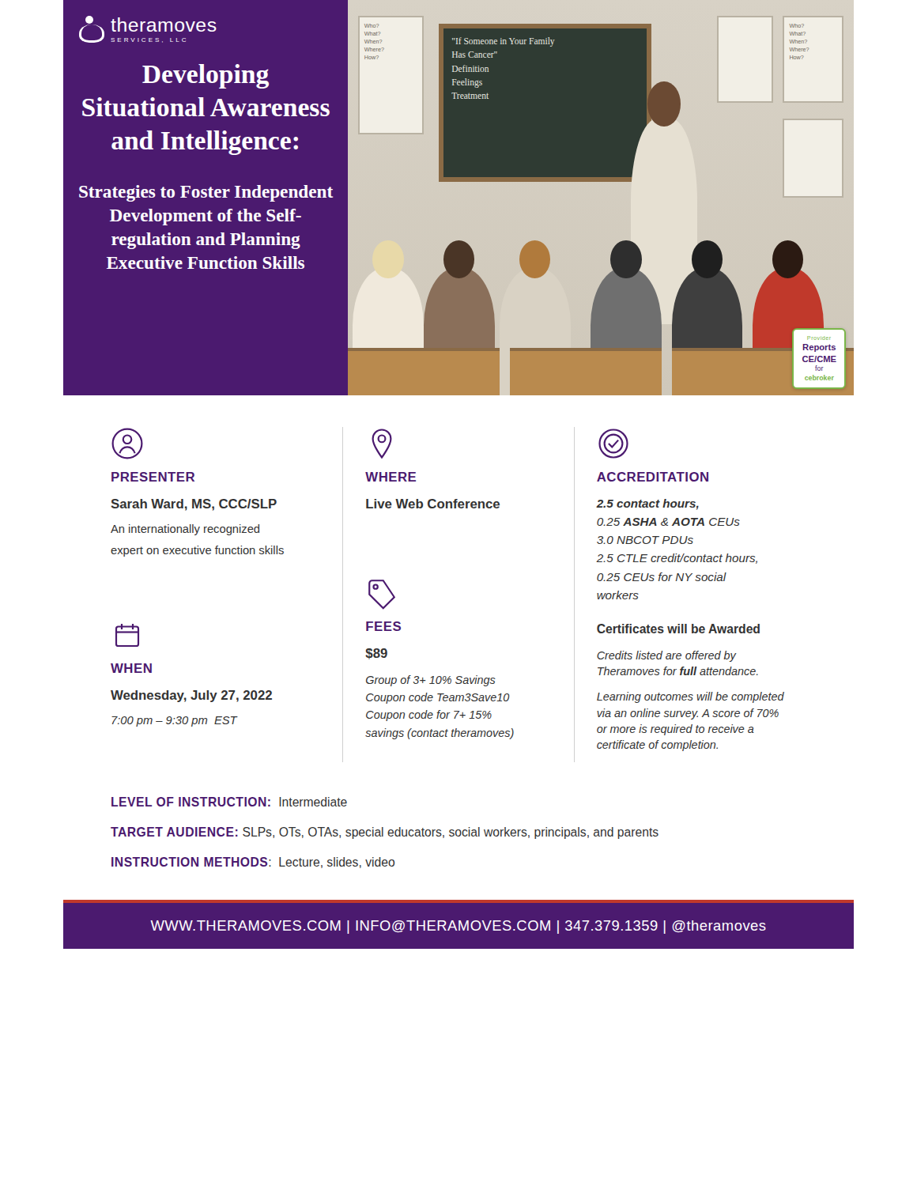theramoves
SERVICES, LLC
Developing Situational Awareness and Intelligence:
Strategies to Foster Independent Development of the Self-regulation and Planning Executive Function Skills
"If Someone in Your Family
Has Cancer"
Definition
Feelings
Treatment
Who?
What?
When?
Where?
How?
Who?
What?
When?
Where?
How?
Provider
Reports
CE/CME
for
cebroker
PRESENTER
Sarah Ward, MS, CCC/SLP
An internationally recognized
expert on executive function skills
WHEN
Wednesday, July 27, 2022
7:00 pm – 9:30 pm EST
WHERE
Live Web Conference
FEES
$89
Group of 3+ 10% Savings
Coupon code Team3Save10
Coupon code for 7+ 15%
savings (contact theramoves)
ACCREDITATION
2.5 contact hours,
0.25 ASHA & AOTA CEUs
3.0 NBCOT PDUs
2.5 CTLE credit/contact hours,
0.25 CEUs for NY social
workers
Certificates will be Awarded
Credits listed are offered by Theramoves for full attendance.
Learning outcomes will be completed via an online survey. A score of 70% or more is required to receive a certificate of completion.
LEVEL OF INSTRUCTION: Intermediate
TARGET AUDIENCE: SLPs, OTs, OTAs, special educators, social workers, principals, and parents
INSTRUCTION METHODS: Lecture, slides, video
WWW.THERAMOVES.COM | INFO@THERAMOVES.COM | 347.379.1359 | @theramoves